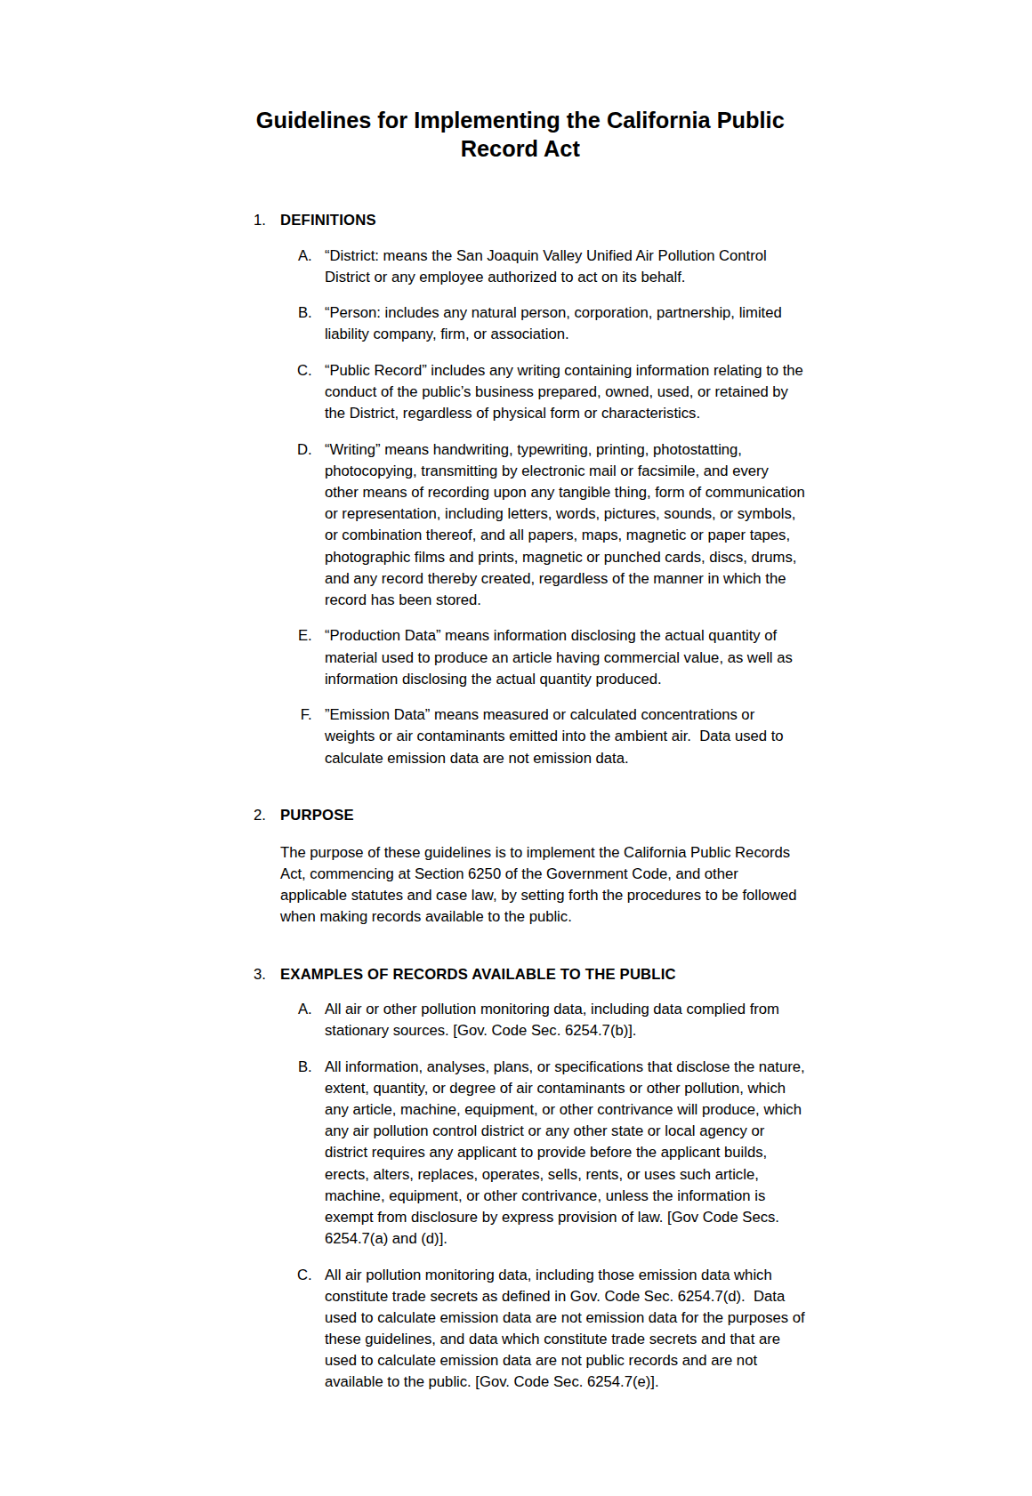Guidelines for Implementing the California Public Record Act
DEFINITIONS
“District: means the San Joaquin Valley Unified Air Pollution Control District or any employee authorized to act on its behalf.
“Person: includes any natural person, corporation, partnership, limited liability company, firm, or association.
“Public Record” includes any writing containing information relating to the conduct of the public’s business prepared, owned, used, or retained by the District, regardless of physical form or characteristics.
“Writing” means handwriting, typewriting, printing, photostatting, photocopying, transmitting by electronic mail or facsimile, and every other means of recording upon any tangible thing, form of communication or representation, including letters, words, pictures, sounds, or symbols, or combination thereof, and all papers, maps, magnetic or paper tapes, photographic films and prints, magnetic or punched cards, discs, drums, and any record thereby created, regardless of the manner in which the record has been stored.
“Production Data” means information disclosing the actual quantity of material used to produce an article having commercial value, as well as information disclosing the actual quantity produced.
”Emission Data” means measured or calculated concentrations or weights or air contaminants emitted into the ambient air. Data used to calculate emission data are not emission data.
PURPOSE
The purpose of these guidelines is to implement the California Public Records Act, commencing at Section 6250 of the Government Code, and other applicable statutes and case law, by setting forth the procedures to be followed when making records available to the public.
EXAMPLES OF RECORDS AVAILABLE TO THE PUBLIC
All air or other pollution monitoring data, including data complied from stationary sources. [Gov. Code Sec. 6254.7(b)].
All information, analyses, plans, or specifications that disclose the nature, extent, quantity, or degree of air contaminants or other pollution, which any article, machine, equipment, or other contrivance will produce, which any air pollution control district or any other state or local agency or district requires any applicant to provide before the applicant builds, erects, alters, replaces, operates, sells, rents, or uses such article, machine, equipment, or other contrivance, unless the information is exempt from disclosure by express provision of law. [Gov Code Secs. 6254.7(a) and (d)].
All air pollution monitoring data, including those emission data which constitute trade secrets as defined in Gov. Code Sec. 6254.7(d). Data used to calculate emission data are not emission data for the purposes of these guidelines, and data which constitute trade secrets and that are used to calculate emission data are not public records and are not available to the public. [Gov. Code Sec. 6254.7(e)].